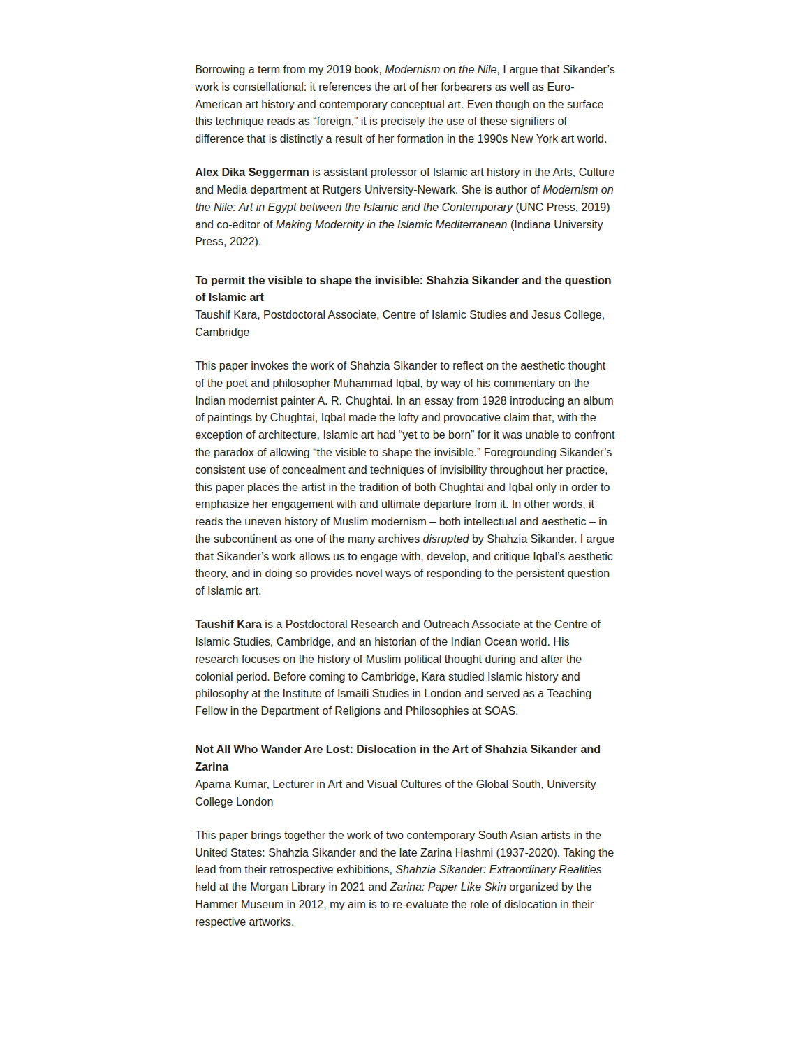Borrowing a term from my 2019 book, Modernism on the Nile, I argue that Sikander’s work is constellational: it references the art of her forbearers as well as Euro-American art history and contemporary conceptual art. Even though on the surface this technique reads as “foreign,” it is precisely the use of these signifiers of difference that is distinctly a result of her formation in the 1990s New York art world.
Alex Dika Seggerman is assistant professor of Islamic art history in the Arts, Culture and Media department at Rutgers University-Newark. She is author of Modernism on the Nile: Art in Egypt between the Islamic and the Contemporary (UNC Press, 2019) and co-editor of Making Modernity in the Islamic Mediterranean (Indiana University Press, 2022).
To permit the visible to shape the invisible: Shahzia Sikander and the question of Islamic art
Taushif Kara, Postdoctoral Associate, Centre of Islamic Studies and Jesus College, Cambridge
This paper invokes the work of Shahzia Sikander to reflect on the aesthetic thought of the poet and philosopher Muhammad Iqbal, by way of his commentary on the Indian modernist painter A. R. Chughtai. In an essay from 1928 introducing an album of paintings by Chughtai, Iqbal made the lofty and provocative claim that, with the exception of architecture, Islamic art had “yet to be born” for it was unable to confront the paradox of allowing “the visible to shape the invisible.” Foregrounding Sikander’s consistent use of concealment and techniques of invisibility throughout her practice, this paper places the artist in the tradition of both Chughtai and Iqbal only in order to emphasize her engagement with and ultimate departure from it. In other words, it reads the uneven history of Muslim modernism – both intellectual and aesthetic – in the subcontinent as one of the many archives disrupted by Shahzia Sikander. I argue that Sikander’s work allows us to engage with, develop, and critique Iqbal’s aesthetic theory, and in doing so provides novel ways of responding to the persistent question of Islamic art.
Taushif Kara is a Postdoctoral Research and Outreach Associate at the Centre of Islamic Studies, Cambridge, and an historian of the Indian Ocean world. His research focuses on the history of Muslim political thought during and after the colonial period. Before coming to Cambridge, Kara studied Islamic history and philosophy at the Institute of Ismaili Studies in London and served as a Teaching Fellow in the Department of Religions and Philosophies at SOAS.
Not All Who Wander Are Lost: Dislocation in the Art of Shahzia Sikander and Zarina
Aparna Kumar, Lecturer in Art and Visual Cultures of the Global South, University College London
This paper brings together the work of two contemporary South Asian artists in the United States: Shahzia Sikander and the late Zarina Hashmi (1937-2020). Taking the lead from their retrospective exhibitions, Shahzia Sikander: Extraordinary Realities held at the Morgan Library in 2021 and Zarina: Paper Like Skin organized by the Hammer Museum in 2012, my aim is to re-evaluate the role of dislocation in their respective artworks.